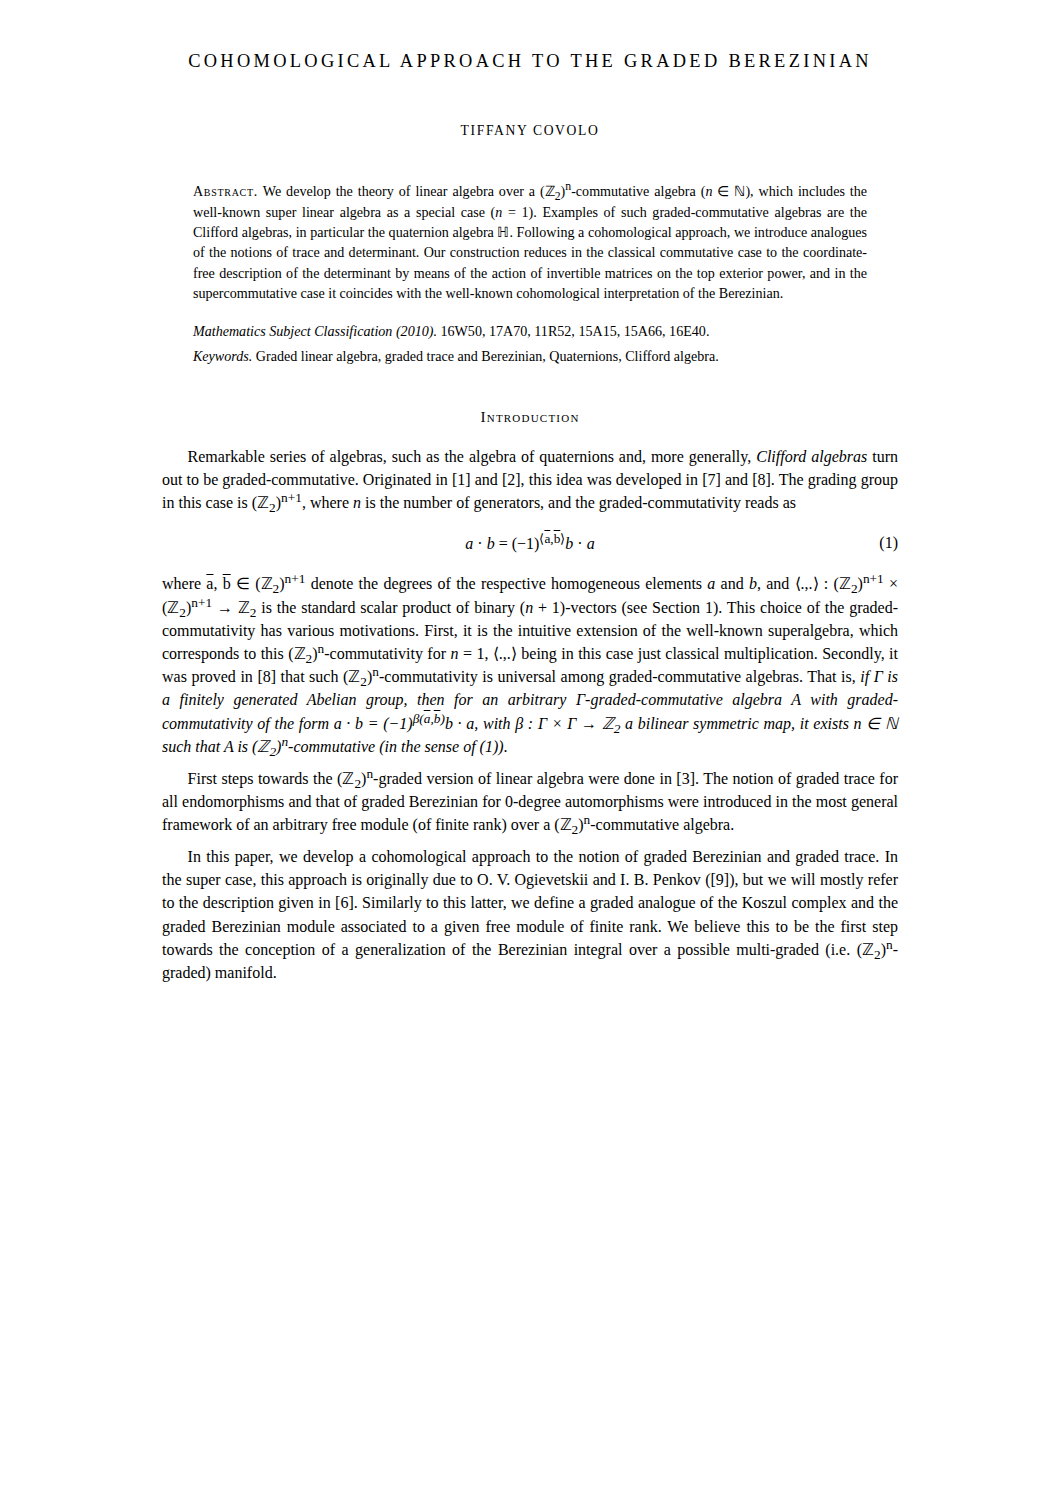Cohomological Approach to the Graded Berezinian
Tiffany Covolo
Abstract. We develop the theory of linear algebra over a (ℤ2)n-commutative algebra (n ∈ ℕ), which includes the well-known super linear algebra as a special case (n = 1). Examples of such graded-commutative algebras are the Clifford algebras, in particular the quaternion algebra ℍ. Following a cohomological approach, we introduce analogues of the notions of trace and determinant. Our construction reduces in the classical commutative case to the coordinate-free description of the determinant by means of the action of invertible matrices on the top exterior power, and in the supercommutative case it coincides with the well-known cohomological interpretation of the Berezinian.
Mathematics Subject Classification (2010). 16W50, 17A70, 11R52, 15A15, 15A66, 16E40.
Keywords. Graded linear algebra, graded trace and Berezinian, Quaternions, Clifford algebra.
Introduction
Remarkable series of algebras, such as the algebra of quaternions and, more generally, Clifford algebras turn out to be graded-commutative. Originated in [1] and [2], this idea was developed in [7] and [8]. The grading group in this case is (ℤ2)n+1, where n is the number of generators, and the graded-commutativity reads as
a · b = (−1)⟨a,b⟩b · a (1)
where a, b ∈ (ℤ2)n+1 denote the degrees of the respective homogeneous elements a and b, and ⟨.,.⟩ : (ℤ2)n+1 × (ℤ2)n+1 → ℤ2 is the standard scalar product of binary (n + 1)-vectors (see Section 1). This choice of the graded-commutativity has various motivations. First, it is the intuitive extension of the well-known superalgebra, which corresponds to this (ℤ2)n-commutativity for n = 1, ⟨.,.⟩ being in this case just classical multiplication. Secondly, it was proved in [8] that such (ℤ2)n-commutativity is universal among graded-commutative algebras. That is, if Γ is a finitely generated Abelian group, then for an arbitrary Γ-graded-commutative algebra A with graded-commutativity of the form a · b = (−1)β(a,b)b · a, with β : Γ × Γ → ℤ2 a bilinear symmetric map, it exists n ∈ ℕ such that A is (ℤ2)n-commutative (in the sense of (1)).
First steps towards the (ℤ2)n-graded version of linear algebra were done in [3]. The notion of graded trace for all endomorphisms and that of graded Berezinian for 0-degree automorphisms were introduced in the most general framework of an arbitrary free module (of finite rank) over a (ℤ2)n-commutative algebra.
In this paper, we develop a cohomological approach to the notion of graded Berezinian and graded trace. In the super case, this approach is originally due to O. V. Ogievetskii and I. B. Penkov ([9]), but we will mostly refer to the description given in [6]. Similarly to this latter, we define a graded analogue of the Koszul complex and the graded Berezinian module associated to a given free module of finite rank. We believe this to be the first step towards the conception of a generalization of the Berezinian integral over a possible multi-graded (i.e. (ℤ2)n-graded) manifold.